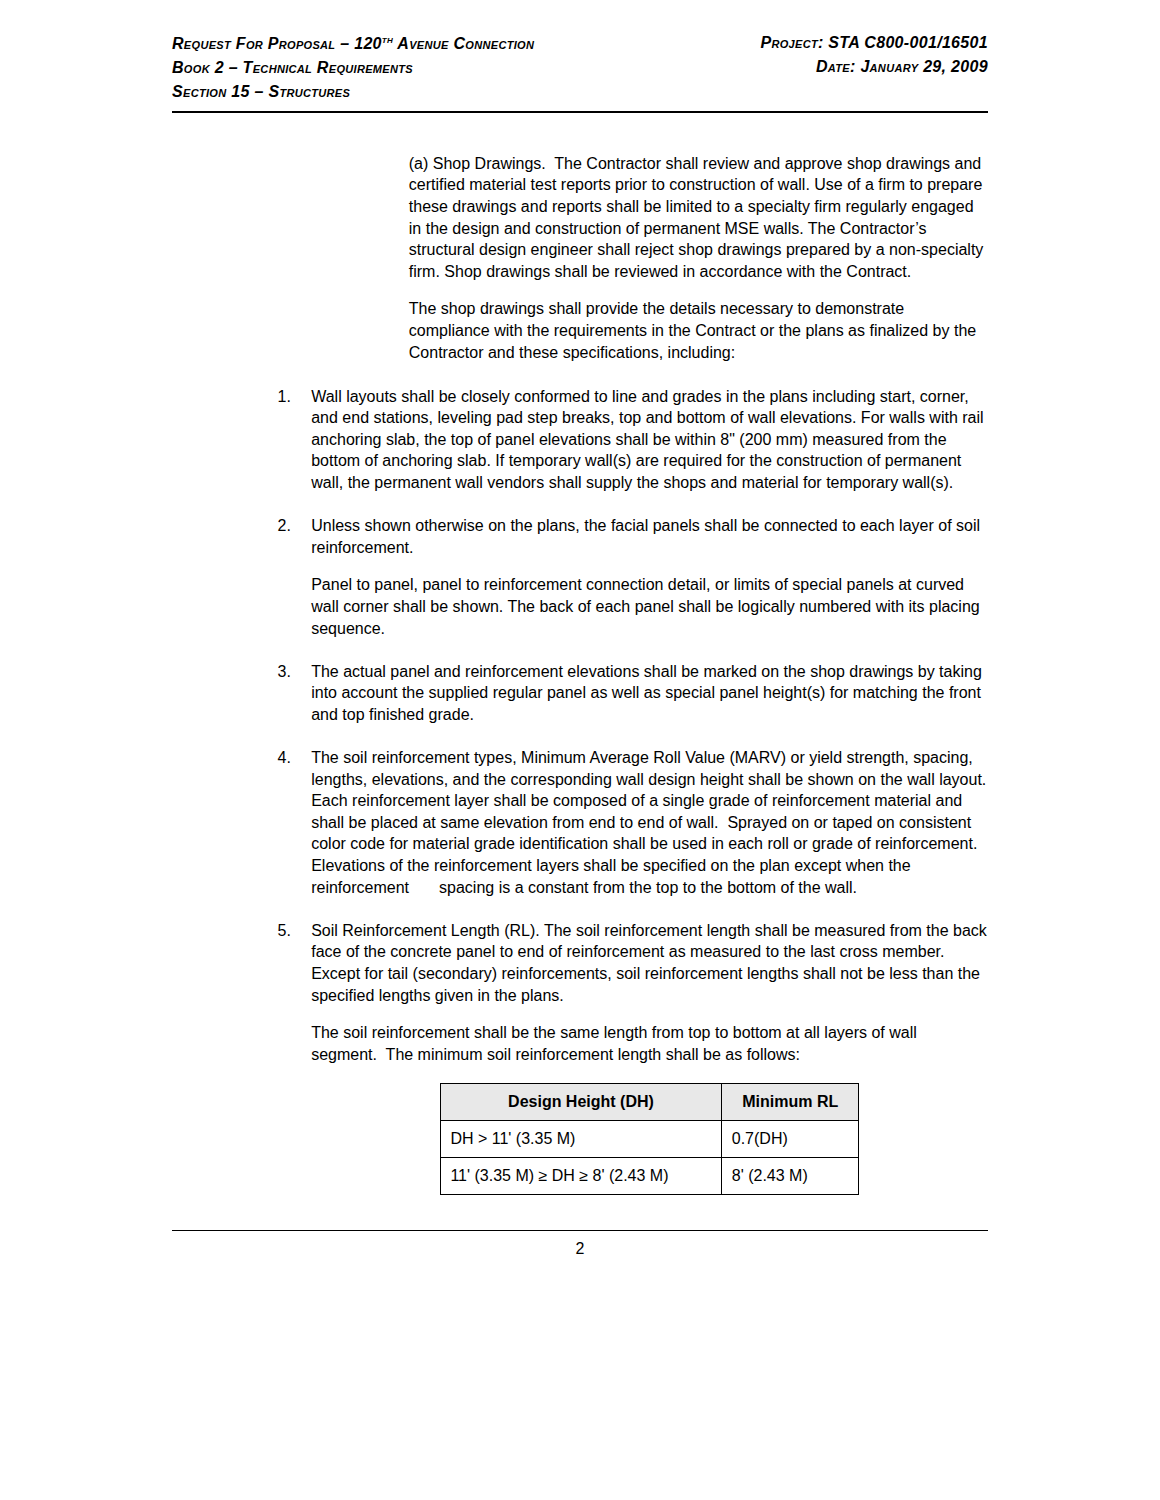Request For Proposal – 120th Avenue Connection
Book 2 – Technical Requirements
Section 15 – Structures
Project: STA C800-001/16501
Date: January 29, 2009
(a) Shop Drawings. The Contractor shall review and approve shop drawings and certified material test reports prior to construction of wall. Use of a firm to prepare these drawings and reports shall be limited to a specialty firm regularly engaged in the design and construction of permanent MSE walls. The Contractor’s structural design engineer shall reject shop drawings prepared by a non-specialty firm. Shop drawings shall be reviewed in accordance with the Contract.
The shop drawings shall provide the details necessary to demonstrate compliance with the requirements in the Contract or the plans as finalized by the Contractor and these specifications, including:
Wall layouts shall be closely conformed to line and grades in the plans including start, corner, and end stations, leveling pad step breaks, top and bottom of wall elevations. For walls with rail anchoring slab, the top of panel elevations shall be within 8" (200 mm) measured from the bottom of anchoring slab. If temporary wall(s) are required for the construction of permanent wall, the permanent wall vendors shall supply the shops and material for temporary wall(s).
Unless shown otherwise on the plans, the facial panels shall be connected to each layer of soil reinforcement.
Panel to panel, panel to reinforcement connection detail, or limits of special panels at curved wall corner shall be shown. The back of each panel shall be logically numbered with its placing sequence.
The actual panel and reinforcement elevations shall be marked on the shop drawings by taking into account the supplied regular panel as well as special panel height(s) for matching the front and top finished grade.
The soil reinforcement types, Minimum Average Roll Value (MARV) or yield strength, spacing, lengths, elevations, and the corresponding wall design height shall be shown on the wall layout. Each reinforcement layer shall be composed of a single grade of reinforcement material and shall be placed at same elevation from end to end of wall. Sprayed on or taped on consistent color code for material grade identification shall be used in each roll or grade of reinforcement. Elevations of the reinforcement layers shall be specified on the plan except when the reinforcement spacing is a constant from the top to the bottom of the wall.
Soil Reinforcement Length (RL). The soil reinforcement length shall be measured from the back face of the concrete panel to end of reinforcement as measured to the last cross member. Except for tail (secondary) reinforcements, soil reinforcement lengths shall not be less than the specified lengths given in the plans.
The soil reinforcement shall be the same length from top to bottom at all layers of wall segment. The minimum soil reinforcement length shall be as follows:
| Design Height (DH) | Minimum RL |
| --- | --- |
| DH > 11' (3.35 M) | 0.7(DH) |
| 11' (3.35 M) ≥ DH ≥ 8' (2.43 M) | 8' (2.43 M) |
2